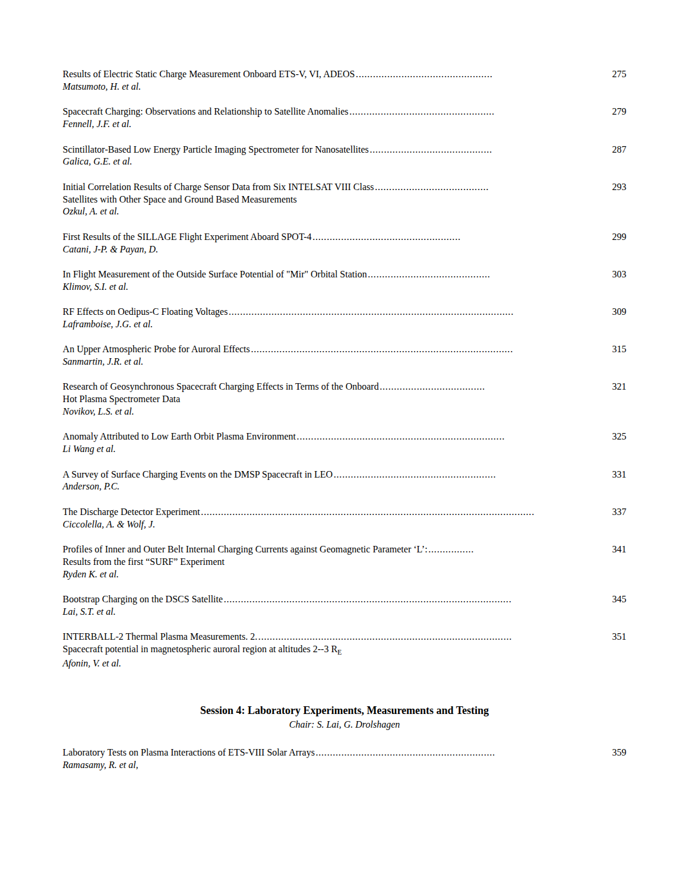Results of Electric Static Charge Measurement Onboard ETS-V, VI, ADEOS ................................................ 275
Matsumoto, H. et al.
Spacecraft Charging: Observations and Relationship to Satellite Anomalies ................................................... 279
Fennell, J.F. et al.
Scintillator-Based Low Energy Particle Imaging Spectrometer for Nanosatellites ........................................... 287
Galica, G.E. et al.
Initial Correlation Results of Charge Sensor Data from Six INTELSAT VIII Class ........................................ 293
Satellites with Other Space and Ground Based Measurements Ozkul, A. et al.
First Results of the SILLAGE Flight Experiment Aboard SPOT-4 .................................................... 299
Catani, J-P. & Payan, D.
In Flight Measurement of the Outside Surface Potential of "Mir" Orbital Station ........................................... 303
Klimov, S.I. et al.
RF Effects on Oedipus-C Floating Voltages .................................................................................................... 309
Laframboise, J.G. et al.
An Upper Atmospheric Probe for Auroral Effects ............................................................................................ 315
Sanmartin, J.R. et al.
Research of Geosynchronous Spacecraft Charging Effects in Terms of the Onboard ..................................... 321
Hot Plasma Spectrometer Data Novikov, L.S. et al.
Anomaly Attributed to Low Earth Orbit Plasma Environment ......................................................................... 325
Li Wang et al.
A Survey of Surface Charging Events on the DMSP Spacecraft in LEO ......................................................... 331
Anderson, P.C.
The Discharge Detector Experiment ..................................................................................................................... 337
Ciccolella, A. & Wolf, J.
Profiles of Inner and Outer Belt Internal Charging Currents against Geomagnetic Parameter ‘L’: ................ 341
Results from the first “SURF” Experiment Ryden K. et al.
Bootstrap Charging on the DSCS Satellite ..................................................................................................... 345
Lai, S.T. et al.
INTERBALL-2 Thermal Plasma Measurements. 2. ......................................................................................... 351
Spacecraft potential in magnetospheric auroral region at altitudes 2--3 RE Afonin, V. et al.
Session 4: Laboratory Experiments, Measurements and Testing
Chair: S. Lai, G. Drolshagen
Laboratory Tests on Plasma Interactions of ETS-VIII Solar Arrays ............................................................... 359
Ramasamy, R. et al,